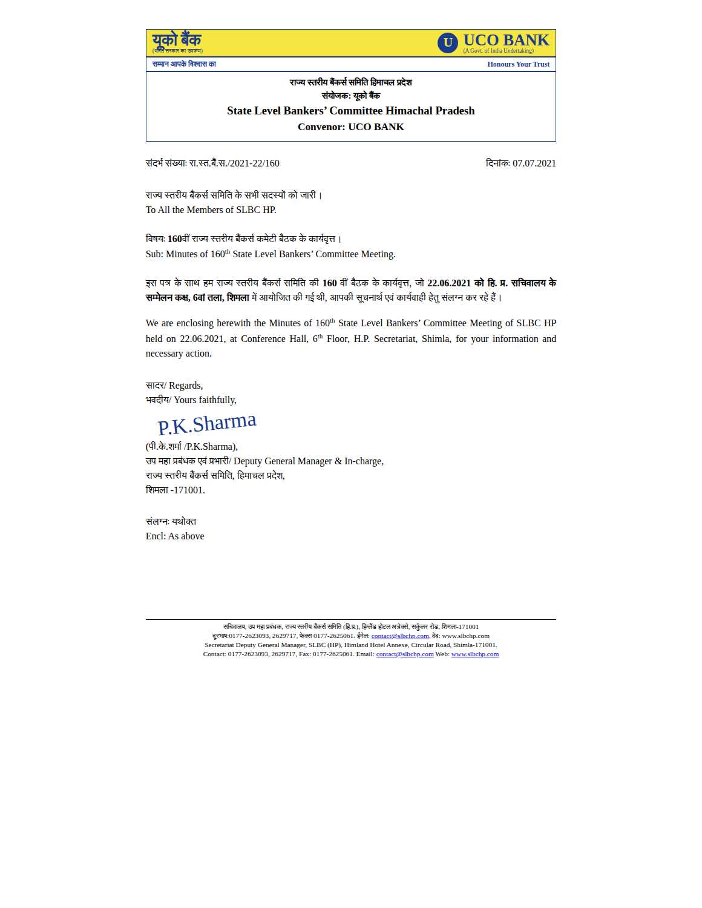यूको बैंक(भारत सरकार का उपक्रम)
U
UCO BANK(A Govt. of India Undertaking)
सम्मान आपके विश्वास का Honours Your Trust
राज्य स्तरीय बैंकर्स समिति हिमाचल प्रदेश
संयोजक: यूको बैंक
State Level Bankers’ Committee Himachal Pradesh
Convenor: UCO BANK
संदर्भ संख्याः रा.स्त.बैं.स./2021-22/160 दिनांकः 07.07.2021
राज्य स्तरीय बैंकर्स समिति के सभी सदस्यों को जारी।
To All the Members of SLBC HP.
विषयः 160वीं राज्य स्तरीय बैंकर्स कमेटी बैठक के कार्यवृत्त।
Sub: Minutes of 160th State Level Bankers’ Committee Meeting.
इस पत्र के साथ हम राज्य स्तरीय बैंकर्स समिति की 160 वीं बैठक के कार्यवृत्त, जो 22.06.2021 को हि. प्र. सचिवालय के सम्मेलन कक्ष, 6वां तला, शिमला में आयोजित की गई थी, आपकी सूचनार्थ एवं कार्यवाही हेतु संलग्न कर रहे हैं।
We are enclosing herewith the Minutes of 160th State Level Bankers’ Committee Meeting of SLBC HP held on 22.06.2021, at Conference Hall, 6th Floor, H.P. Secretariat, Shimla, for your information and necessary action.
सादर/ Regards,
भवदीय/ Yours faithfully,
P.K.Sharma
(पी.के.शर्मा /P.K.Sharma),
उप महा प्रबंधक एवं प्रभारी/ Deputy General Manager & In-charge,
राज्य स्तरीय बैंकर्स समिति, हिमाचल प्रदेश,
शिमला -171001.
संलग्नः यथोक्त
Encl: As above
सचिवालय, उप महा प्रबंधक, राज्य स्तरीय बैंकर्स समिति (हि.प्र.), हिम्लैंड होटल अन्नेक्से, सर्कुलर रोड, शिमला-171001
दूरभाष:0177-2623093, 2629717, फेक्स 0177-2625061. ईमेल: contact@slbchp.com, वेब: www.slbchp.com
Secretariat Deputy General Manager, SLBC (HP), Himland Hotel Annexe, Circular Road, Shimla-171001.
Contact: 0177-2623093, 2629717, Fax: 0177-2625061. Email: contact@slbchp.com Web: www.slbchp.com